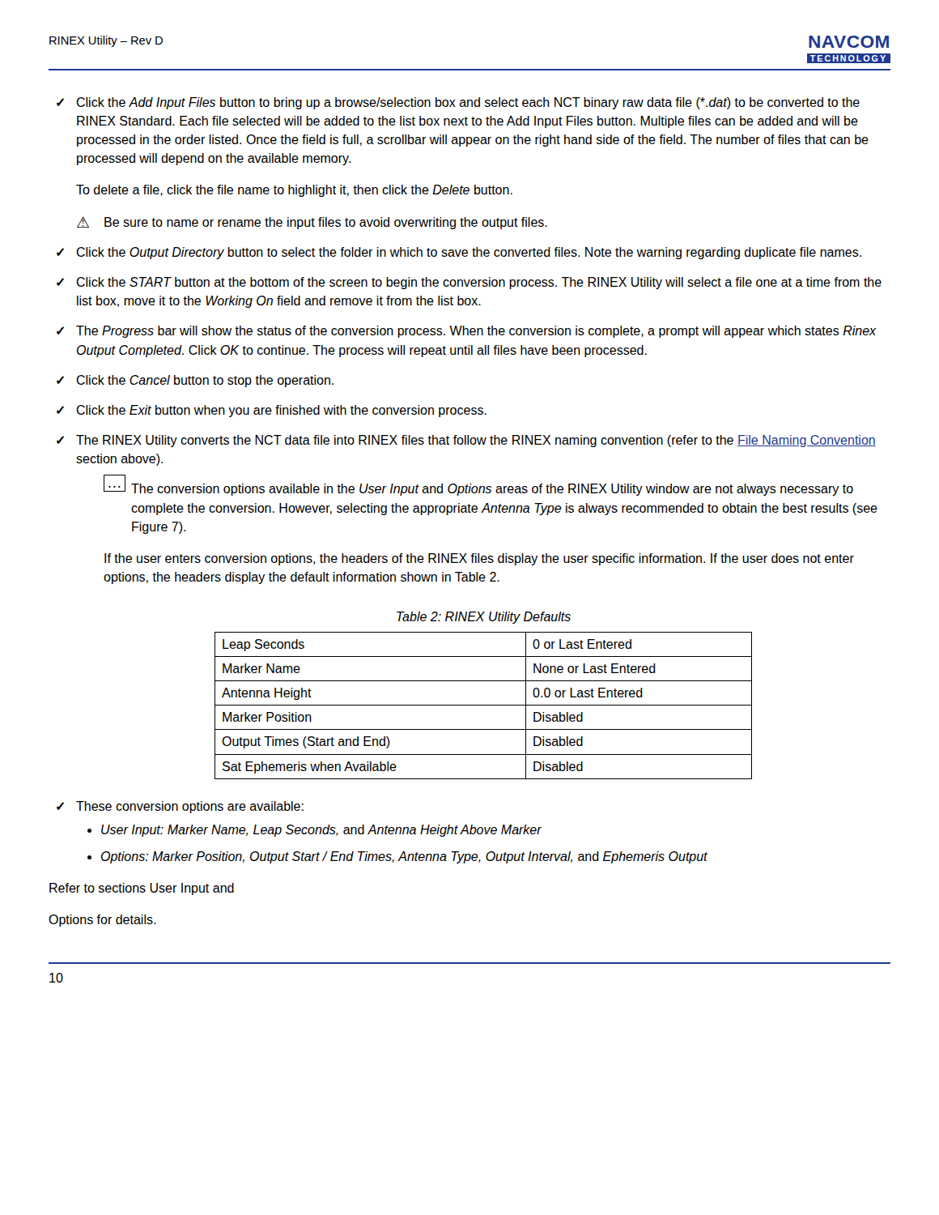RINEX Utility – Rev D
NAVCOM
TECHNOLOGY
Click the Add Input Files button to bring up a browse/selection box and select each NCT binary raw data file (*.dat) to be converted to the RINEX Standard. Each file selected will be added to the list box next to the Add Input Files button. Multiple files can be added and will be processed in the order listed. Once the field is full, a scrollbar will appear on the right hand side of the field. The number of files that can be processed will depend on the available memory.
To delete a file, click the file name to highlight it, then click the Delete button.
Be sure to name or rename the input files to avoid overwriting the output files.
Click the Output Directory button to select the folder in which to save the converted files. Note the warning regarding duplicate file names.
Click the START button at the bottom of the screen to begin the conversion process. The RINEX Utility will select a file one at a time from the list box, move it to the Working On field and remove it from the list box.
The Progress bar will show the status of the conversion process. When the conversion is complete, a prompt will appear which states Rinex Output Completed. Click OK to continue. The process will repeat until all files have been processed.
Click the Cancel button to stop the operation.
Click the Exit button when you are finished with the conversion process.
The RINEX Utility converts the NCT data file into RINEX files that follow the RINEX naming convention (refer to the File Naming Convention section above).
The conversion options available in the User Input and Options areas of the RINEX Utility window are not always necessary to complete the conversion. However, selecting the appropriate Antenna Type is always recommended to obtain the best results (see Figure 7).
If the user enters conversion options, the headers of the RINEX files display the user specific information. If the user does not enter options, the headers display the default information shown in Table 2.
Table 2: RINEX Utility Defaults
| Leap Seconds | 0 or Last Entered |
| Marker Name | None or Last Entered |
| Antenna Height | 0.0 or Last Entered |
| Marker Position | Disabled |
| Output Times (Start and End) | Disabled |
| Sat Ephemeris when Available | Disabled |
These conversion options are available:
User Input: Marker Name, Leap Seconds, and Antenna Height Above Marker
Options: Marker Position, Output Start / End Times, Antenna Type, Output Interval, and Ephemeris Output
Refer to sections User Input and
Options for details.
10